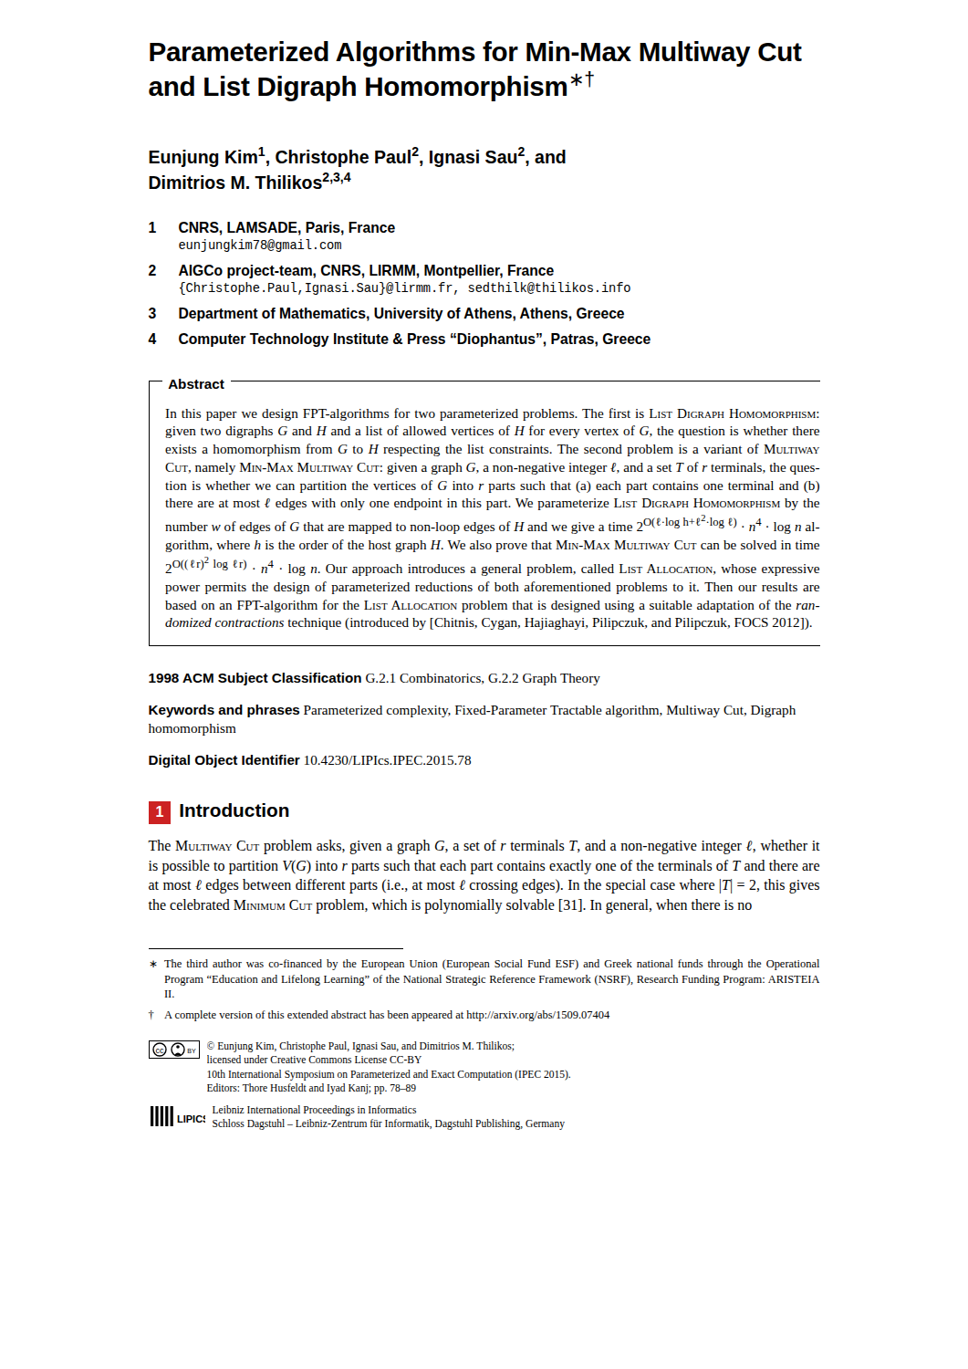Parameterized Algorithms for Min-Max Multiway Cut and List Digraph Homomorphism∗†
Eunjung Kim1, Christophe Paul2, Ignasi Sau2, and
Dimitrios M. Thilikos2,3,4
1 CNRS, LAMSADE, Paris, France eunjungkim78@gmail.com
2 AlGCo project-team, CNRS, LIRMM, Montpellier, France {Christophe.Paul,Ignasi.Sau}@lirmm.fr, sedthilk@thilikos.info
3 Department of Mathematics, University of Athens, Athens, Greece
4 Computer Technology Institute & Press “Diophantus”, Patras, Greece
Abstract
In this paper we design FPT-algorithms for two parameterized problems. The first is List Digraph Homomorphism: given two digraphs G and H and a list of allowed vertices of H for every vertex of G, the question is whether there exists a homomorphism from G to H respecting the list constraints. The second problem is a variant of Multiway Cut, namely Min-Max Multiway Cut: given a graph G, a non-negative integer ℓ, and a set T of r terminals, the question is whether we can partition the vertices of G into r parts such that (a) each part contains one terminal and (b) there are at most ℓ edges with only one endpoint in this part. We parameterize List Digraph Homomorphism by the number w of edges of G that are mapped to non-loop edges of H and we give a time 2O(ℓ·log h+ℓ2·log ℓ) · n4 · log n algorithm, where h is the order of the host graph H. We also prove that Min-Max Multiway Cut can be solved in time 2O((ℓr)2 log ℓr) · n4 · log n. Our approach introduces a general problem, called List Allocation, whose expressive power permits the design of parameterized reductions of both aforementioned problems to it. Then our results are based on an FPT-algorithm for the List Allocation problem that is designed using a suitable adaptation of the randomized contractions technique (introduced by [Chitnis, Cygan, Hajiaghayi, Pilipczuk, and Pilipczuk, FOCS 2012]).
1998 ACM Subject Classification G.2.1 Combinatorics, G.2.2 Graph Theory
Keywords and phrases Parameterized complexity, Fixed-Parameter Tractable algorithm, Multiway Cut, Digraph homomorphism
Digital Object Identifier 10.4230/LIPIcs.IPEC.2015.78
1
Introduction
The Multiway Cut problem asks, given a graph G, a set of r terminals T, and a non-negative integer ℓ, whether it is possible to partition V(G) into r parts such that each part contains exactly one of the terminals of T and there are at most ℓ edges between different parts (i.e., at most ℓ crossing edges). In the special case where |T| = 2, this gives the celebrated Minimum Cut problem, which is polynomially solvable [31]. In general, when there is no
∗The third author was co-financed by the European Union (European Social Fund ESF) and Greek national funds through the Operational Program “Education and Lifelong Learning” of the National Strategic Reference Framework (NSRF), Research Funding Program: ARISTEIA II.
†A complete version of this extended abstract has been appeared at http://arxiv.org/abs/1509.07404
cc BY
© Eunjung Kim, Christophe Paul, Ignasi Sau, and Dimitrios M. Thilikos;
licensed under Creative Commons License CC-BY
10th International Symposium on Parameterized and Exact Computation (IPEC 2015).
Editors: Thore Husfeldt and Iyad Kanj; pp. 78–89
LIPICS
Leibniz International Proceedings in Informatics
Schloss Dagstuhl – Leibniz-Zentrum für Informatik, Dagstuhl Publishing, Germany